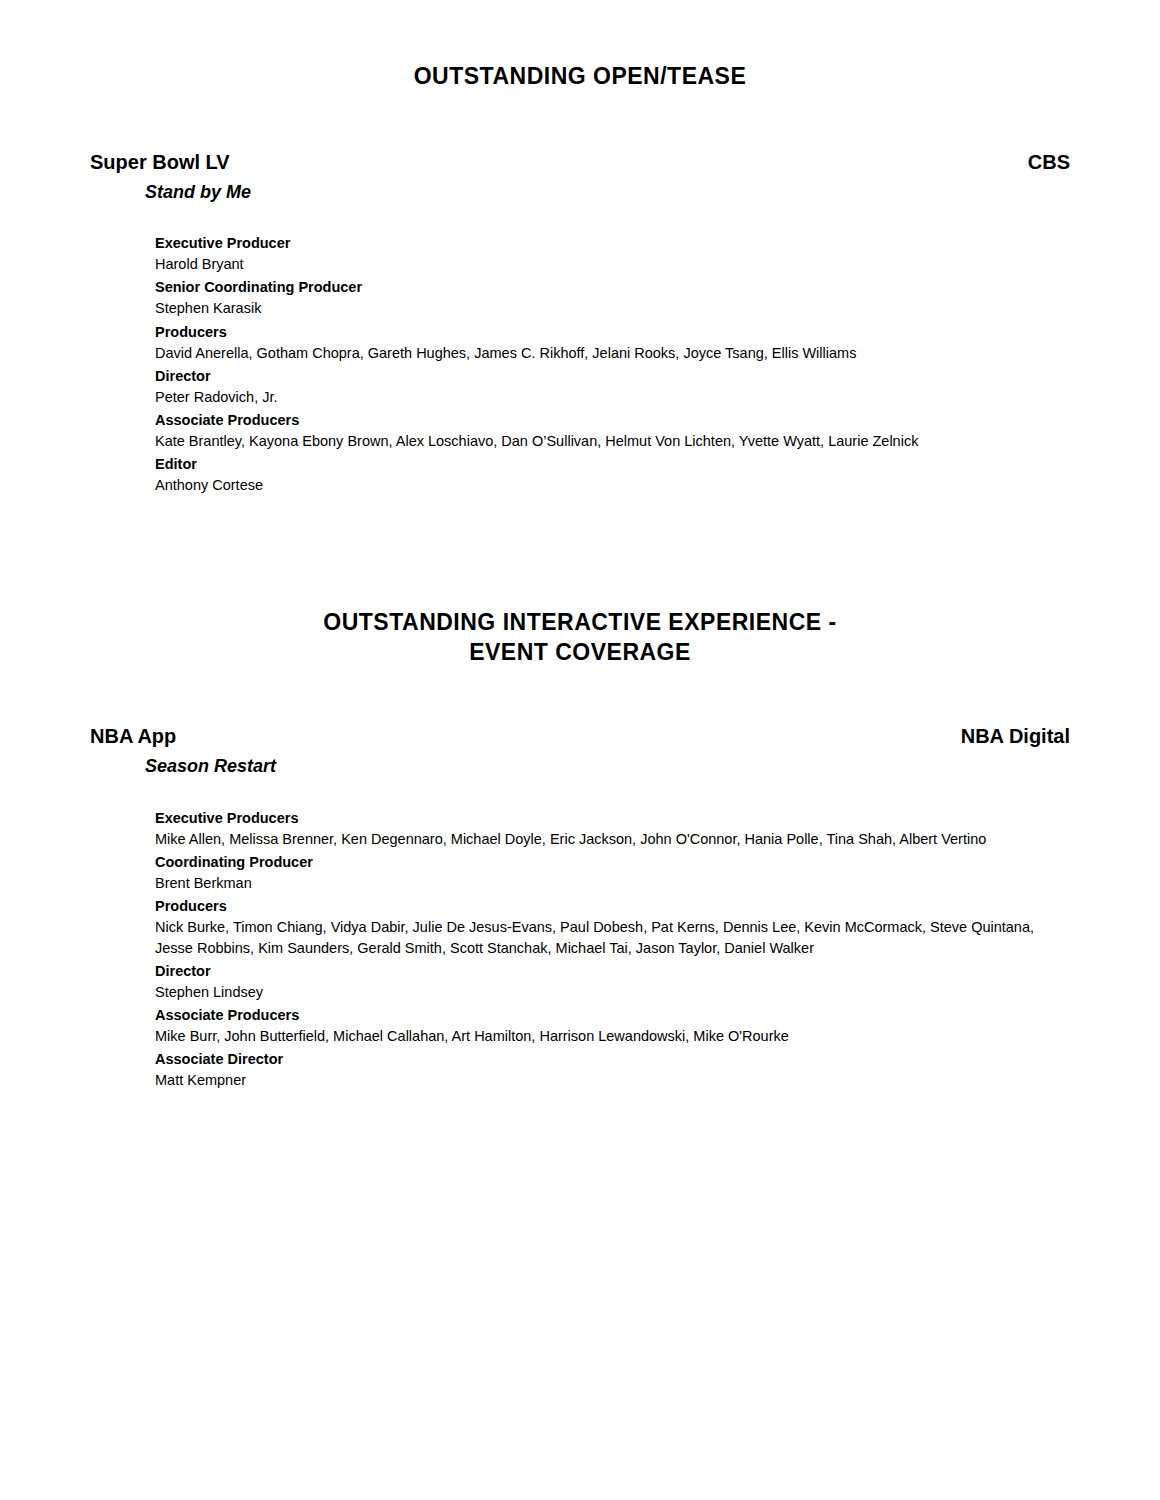OUTSTANDING OPEN/TEASE
Super Bowl LV CBS
Stand by Me
Executive Producer
Harold Bryant
Senior Coordinating Producer
Stephen Karasik
Producers
David Anerella, Gotham Chopra, Gareth Hughes, James C. Rikhoff, Jelani Rooks, Joyce Tsang, Ellis Williams
Director
Peter Radovich, Jr.
Associate Producers
Kate Brantley, Kayona Ebony Brown, Alex Loschiavo, Dan O’Sullivan, Helmut Von Lichten, Yvette Wyatt, Laurie Zelnick
Editor
Anthony Cortese
OUTSTANDING INTERACTIVE EXPERIENCE -
EVENT COVERAGE
NBA App NBA Digital
Season Restart
Executive Producers
Mike Allen, Melissa Brenner, Ken Degennaro, Michael Doyle, Eric Jackson, John O'Connor, Hania Polle, Tina Shah, Albert Vertino
Coordinating Producer
Brent Berkman
Producers
Nick Burke, Timon Chiang, Vidya Dabir, Julie De Jesus-Evans, Paul Dobesh, Pat Kerns, Dennis Lee, Kevin McCormack, Steve Quintana, Jesse Robbins, Kim Saunders, Gerald Smith, Scott Stanchak, Michael Tai, Jason Taylor, Daniel Walker
Director
Stephen Lindsey
Associate Producers
Mike Burr, John Butterfield, Michael Callahan, Art Hamilton, Harrison Lewandowski, Mike O'Rourke
Associate Director
Matt Kempner